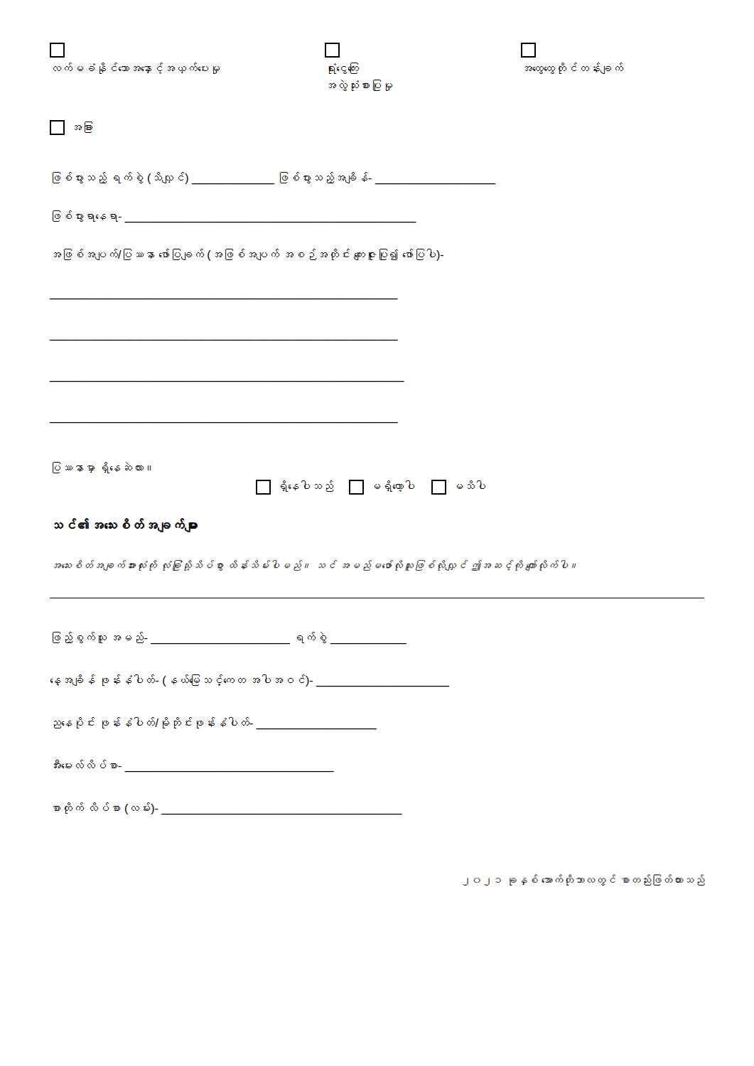လက်မခံနိုင်သောအနှောင့်အယှက်ပေးမှု
ရုံးငွေကြေး
အလွဲသုံးစားပြုမှု
အထွေထွေတိုင်တန်းချက်
အခြား
ဖြစ်ပွားသည့် ရက်စွဲ (သိလျှင်) _____________ ဖြစ်ပွားသည့်အချိန်- ___________________
ဖြစ်ပွားရာနေရာ- ______________________________________________
အဖြစ်အပျက်/ပြဿနာ ဖော်ပြချက် (အဖြစ်အပျက် အစဉ်အတိုင်း ကျေးဇူးပြု၍ ဖော်ပြပါ)-
_______________________________________________________
_______________________________________________________
________________________________________________________
_______________________________________________________
ပြဿနာမှာ ရှိနေဆဲလား။
ရှိနေပါသည် မရှိတော့ပါ မသိပါ
သင်၏အသေးစိတ်အချက်များ
အသေးစိတ်အချက်အားလုံးကို လုံခြုံသို့သိပ်စွာ ထိန်းသိမ်းပါမည်။ သင် အမည်မဖော်လိုသူဖြစ်လိုလျှင် ဤအဆင့်ကို ကျော်လိုက်ပါ။
ဖြည့်စွက်သူ အမည်- ______________________ ရက်စွဲ ____________
နေ့အချိန် ဖုန်းနံပါတ်- (နယ်မြေသင်္ကေတ အပါအဝင်)- _____________________
ညနေပိုင်း ဖုန်းနံပါတ်/မိုဘိုင်းဖုန်းနံပါတ်- ___________________
အီးမေးလ်လိပ်စာ- _________________________________
စာတိုက် လိပ်စာ (လမ်း)- ______________________________________
၂၀၂၁ ခုနှစ် အောက်တိုဘာလတွင် စာတည်းဖြတ်ထားသည်